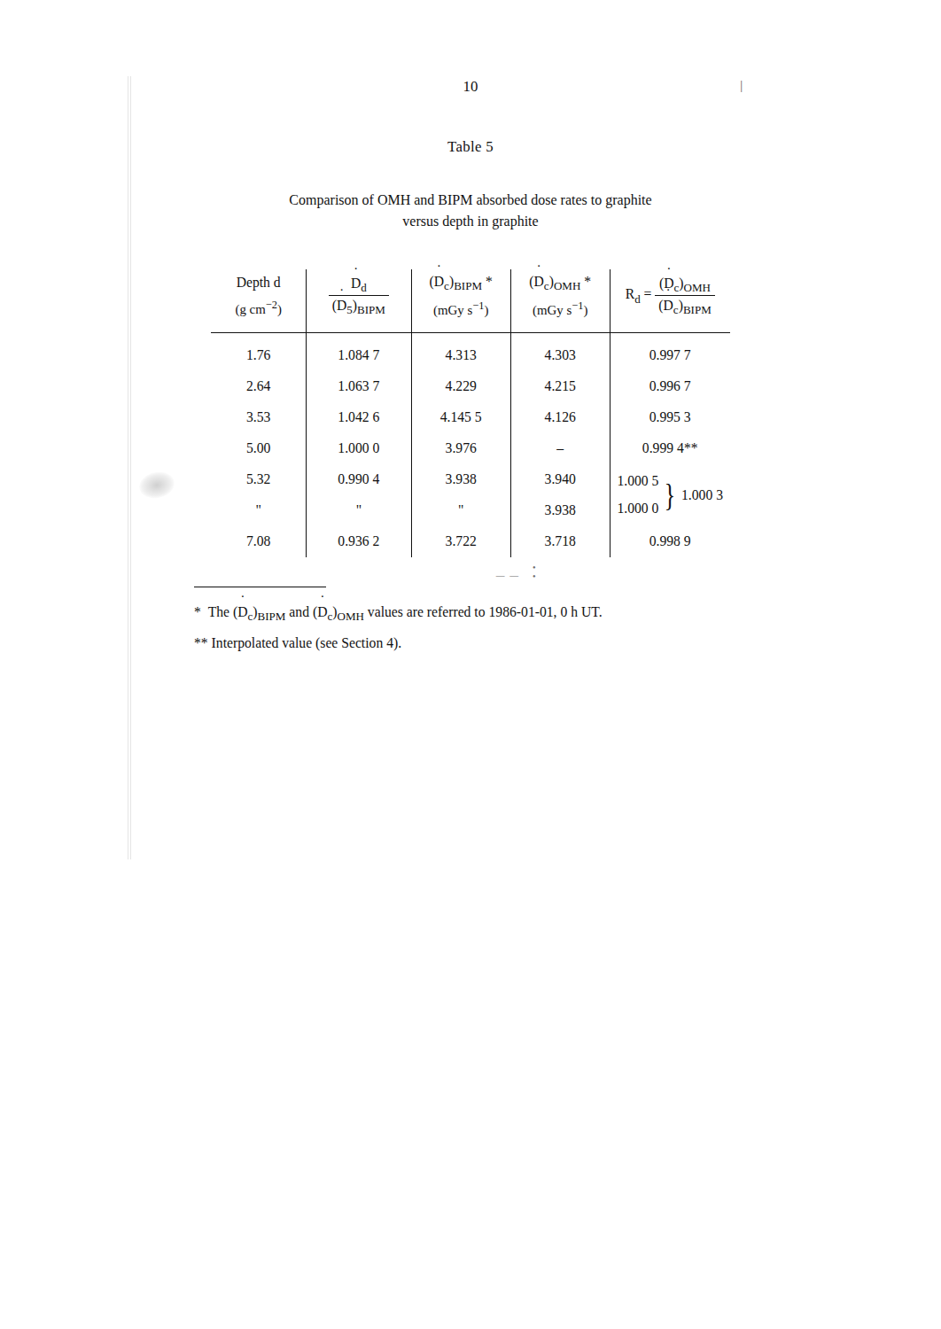10|
Table 5
Comparison of OMH and BIPM absorbed dose rates to graphite
versus depth in graphite
| Depth d (g cm −2 ) | D d ( D 5 ) BIPM | ( D c ) BIPM * (mGy s −1 ) | ( D c ) OMH * (mGy s −1 ) | R d = ( D c ) OMH ( D c ) BIPM |
| --- | --- | --- | --- | --- |
| 1.76 | 1.084 7 | 4.313 | 4.303 | 0.997 7 |
| 2.64 | 1.063 7 | 4.229 | 4.215 | 0.996 7 |
| 3.53 | 1.042 6 | 4.145 5 | 4.126 | 0.995 3 |
| 5.00 | 1.000 0 | 3.976 | – | 0.999 4** |
| 5.32 | 0.990 4 | 3.938 | 3.940 | 1.000 5 1.000 0 } 1.000 3 |
| " | " | " | 3.938 |
| 7.08 | 0.936 2 | 3.722 | 3.718 | 0.998 9 |
— — ••
* The (Dc)BIPM and (Dc)OMH values are referred to 1986-01-01, 0 h UT.
** Interpolated value (see Section 4).